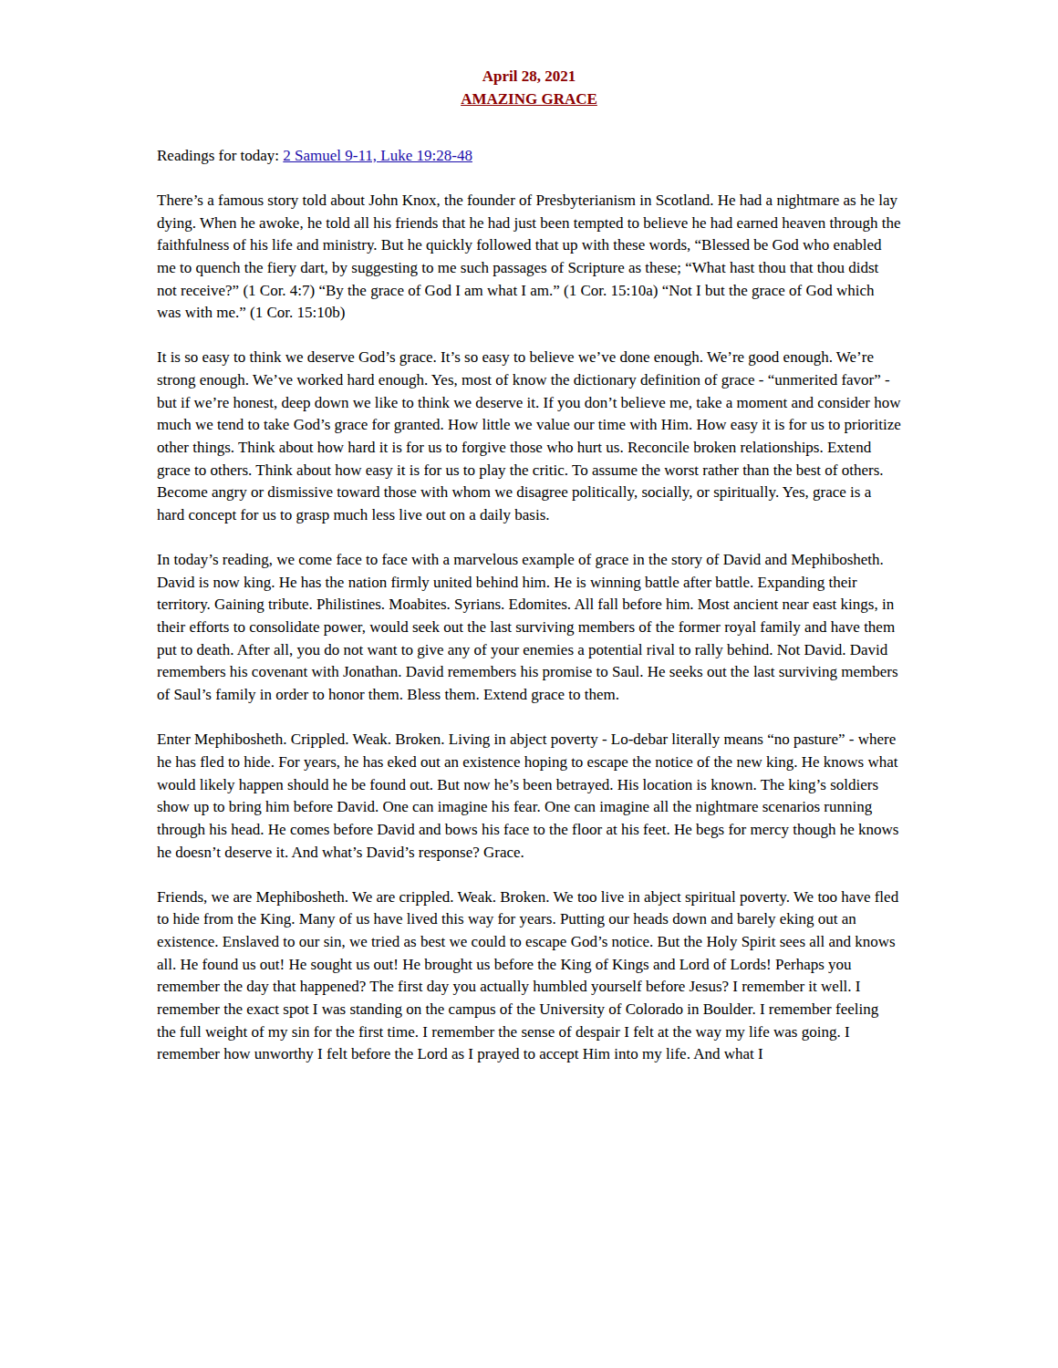April 28, 2021
AMAZING GRACE
Readings for today: 2 Samuel 9-11, Luke 19:28-48
There’s a famous story told about John Knox, the founder of Presbyterianism in Scotland. He had a nightmare as he lay dying. When he awoke, he told all his friends that he had just been tempted to believe he had earned heaven through the faithfulness of his life and ministry. But he quickly followed that up with these words, “Blessed be God who enabled me to quench the fiery dart, by suggesting to me such passages of Scripture as these; “What hast thou that thou didst not receive?” (1 Cor. 4:7) “By the grace of God I am what I am.” (1 Cor. 15:10a) “Not I but the grace of God which was with me.” (1 Cor. 15:10b)
It is so easy to think we deserve God’s grace. It’s so easy to believe we’ve done enough. We’re good enough. We’re strong enough. We’ve worked hard enough. Yes, most of know the dictionary definition of grace - “unmerited favor” - but if we’re honest, deep down we like to think we deserve it. If you don’t believe me, take a moment and consider how much we tend to take God’s grace for granted. How little we value our time with Him. How easy it is for us to prioritize other things. Think about how hard it is for us to forgive those who hurt us. Reconcile broken relationships. Extend grace to others. Think about how easy it is for us to play the critic. To assume the worst rather than the best of others. Become angry or dismissive toward those with whom we disagree politically, socially, or spiritually. Yes, grace is a hard concept for us to grasp much less live out on a daily basis.
In today’s reading, we come face to face with a marvelous example of grace in the story of David and Mephibosheth. David is now king. He has the nation firmly united behind him. He is winning battle after battle. Expanding their territory. Gaining tribute. Philistines. Moabites. Syrians. Edomites. All fall before him. Most ancient near east kings, in their efforts to consolidate power, would seek out the last surviving members of the former royal family and have them put to death. After all, you do not want to give any of your enemies a potential rival to rally behind. Not David. David remembers his covenant with Jonathan. David remembers his promise to Saul. He seeks out the last surviving members of Saul’s family in order to honor them. Bless them. Extend grace to them.
Enter Mephibosheth. Crippled. Weak. Broken. Living in abject poverty - Lo-debar literally means “no pasture” - where he has fled to hide. For years, he has eked out an existence hoping to escape the notice of the new king. He knows what would likely happen should he be found out. But now he’s been betrayed. His location is known. The king’s soldiers show up to bring him before David. One can imagine his fear. One can imagine all the nightmare scenarios running through his head. He comes before David and bows his face to the floor at his feet. He begs for mercy though he knows he doesn’t deserve it. And what’s David’s response? Grace.
Friends, we are Mephibosheth. We are crippled. Weak. Broken. We too live in abject spiritual poverty. We too have fled to hide from the King. Many of us have lived this way for years. Putting our heads down and barely eking out an existence. Enslaved to our sin, we tried as best we could to escape God’s notice. But the Holy Spirit sees all and knows all. He found us out! He sought us out! He brought us before the King of Kings and Lord of Lords! Perhaps you remember the day that happened? The first day you actually humbled yourself before Jesus? I remember it well. I remember the exact spot I was standing on the campus of the University of Colorado in Boulder. I remember feeling the full weight of my sin for the first time. I remember the sense of despair I felt at the way my life was going. I remember how unworthy I felt before the Lord as I prayed to accept Him into my life. And what I